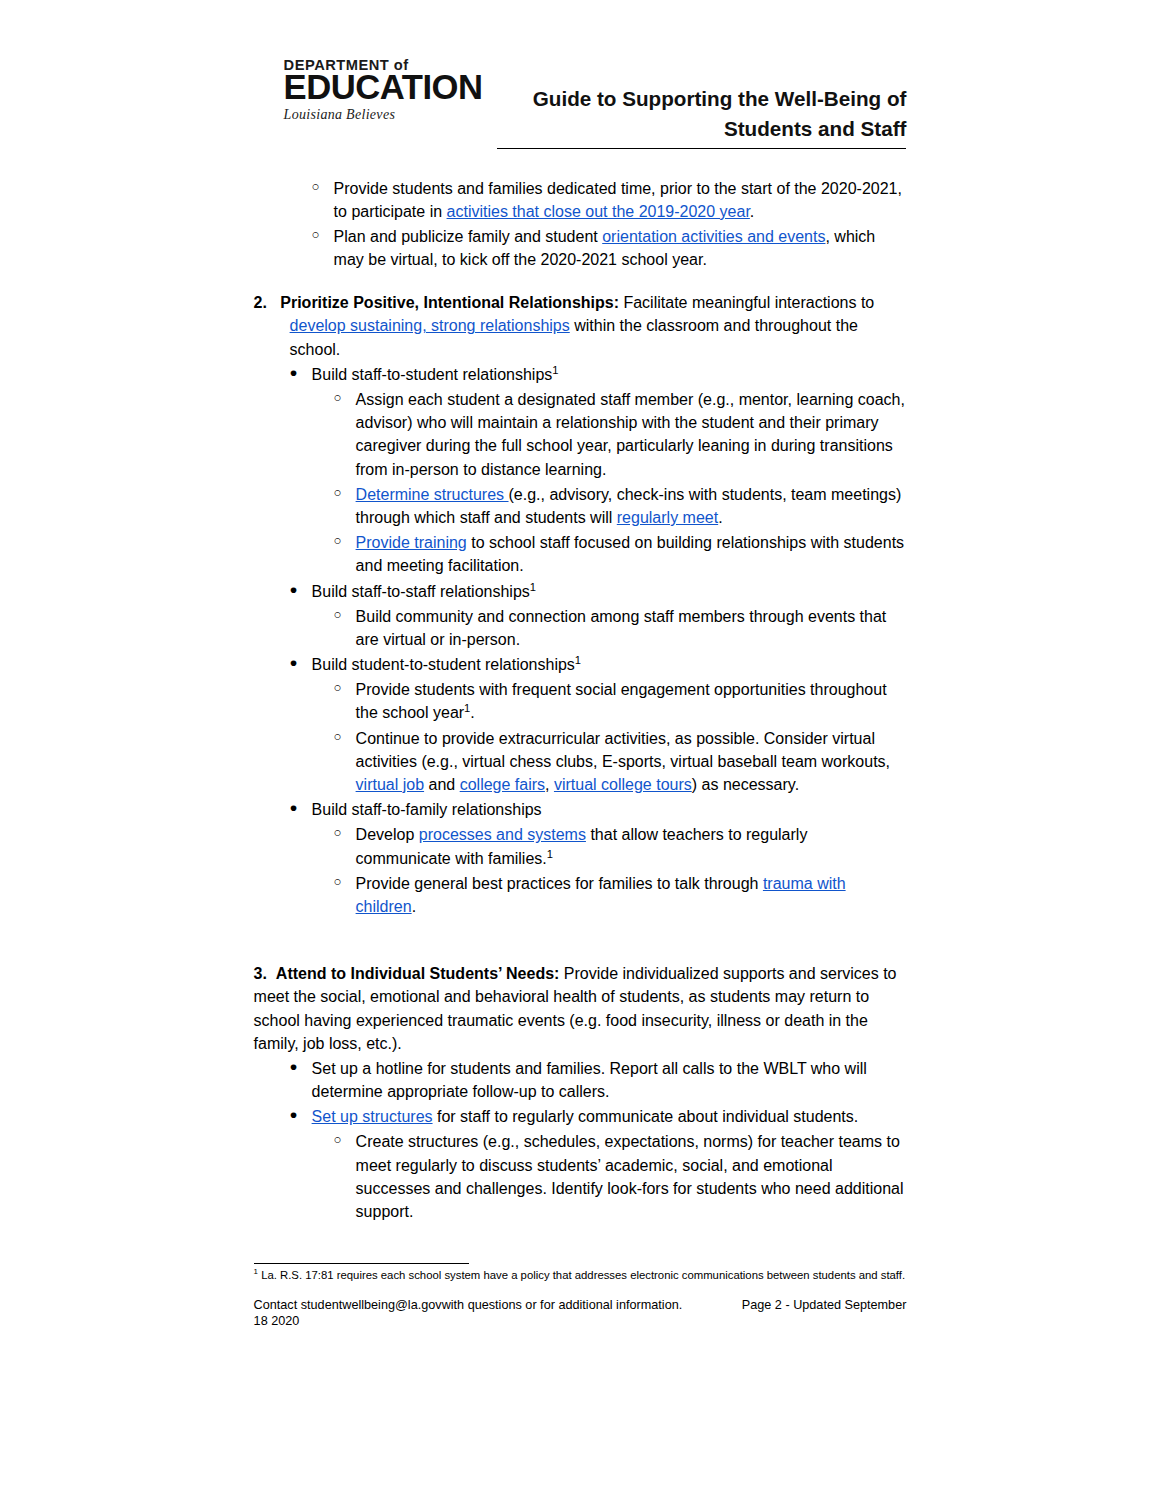DEPARTMENT of
EDUCATION
Louisiana Believes
Guide to Supporting the Well-Being of Students and Staff
Provide students and families dedicated time, prior to the start of the 2020-2021, to participate in activities that close out the 2019-2020 year.
Plan and publicize family and student orientation activities and events, which may be virtual, to kick off the 2020-2021 school year.
2. Prioritize Positive, Intentional Relationships: Facilitate meaningful interactions to develop sustaining, strong relationships within the classroom and throughout the school.
Build staff-to-student relationships1
Assign each student a designated staff member (e.g., mentor, learning coach, advisor) who will maintain a relationship with the student and their primary caregiver during the full school year, particularly leaning in during transitions from in-person to distance learning.
Determine structures (e.g., advisory, check-ins with students, team meetings) through which staff and students will regularly meet.
Provide training to school staff focused on building relationships with students and meeting facilitation.
Build staff-to-staff relationships1
Build community and connection among staff members through events that are virtual or in-person.
Build student-to-student relationships1
Provide students with frequent social engagement opportunities throughout the school year1.
Continue to provide extracurricular activities, as possible. Consider virtual activities (e.g., virtual chess clubs, E-sports, virtual baseball team workouts, virtual job and college fairs, virtual college tours) as necessary.
Build staff-to-family relationships
Develop processes and systems that allow teachers to regularly communicate with families.1
Provide general best practices for families to talk through trauma with children.
3. Attend to Individual Students’ Needs: Provide individualized supports and services to meet the social, emotional and behavioral health of students, as students may return to school having experienced traumatic events (e.g. food insecurity, illness or death in the family, job loss, etc.).
Set up a hotline for students and families. Report all calls to the WBLT who will determine appropriate follow-up to callers.
Set up structures for staff to regularly communicate about individual students.
Create structures (e.g., schedules, expectations, norms) for teacher teams to meet regularly to discuss students’ academic, social, and emotional successes and challenges. Identify look-fors for students who need additional support.
1 La. R.S. 17:81 requires each school system have a policy that addresses electronic communications between students and staff.
Contact studentwellbeing@la.govwith questions or for additional information.
Page 2 - Updated September
18 2020